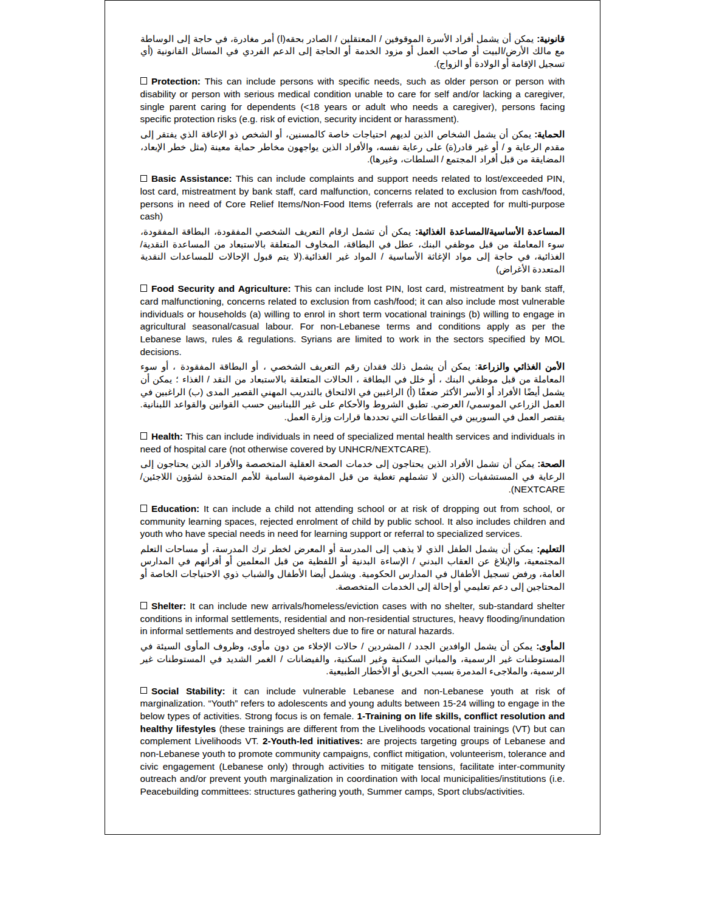قانونية: يمكن أن يشمل أفراد الأسرة الموقوفين / المعتقلين / الصادر بحقه(ا) أمر مغادرة، في حاجة إلى الوساطة مع مالك الأرض/البيت أو صاحب العمل أو مزود الخدمة أو الحاجة إلى الدعم الفردي في المسائل القانونية (أي تسجيل الإقامة أو الولادة أو الزواج).
Protection: This can include persons with specific needs, such as older person or person with disability or person with serious medical condition unable to care for self and/or lacking a caregiver, single parent caring for dependents (<18 years or adult who needs a caregiver), persons facing specific protection risks (e.g. risk of eviction, security incident or harassment).
الحماية: يمكن أن يشمل الشخاص الذين لديهم احتياجات خاصة كالمسنين، أو الشخص ذو الإعاقة الذي يفتقر إلى مقدم الرعاية و / أو غير قادر(ة) على رعاية نفسه، والأفراد الذين يواجهون مخاطر حماية معينة (مثل خطر الإبعاد، المضايقة من قبل أفراد المجتمع / السلطات، وغيرها).
Basic Assistance: This can include complaints and support needs related to lost/exceeded PIN, lost card, mistreatment by bank staff, card malfunction, concerns related to exclusion from cash/food, persons in need of Core Relief Items/Non-Food Items (referrals are not accepted for multi-purpose cash)
المساعدة الأساسية/المساعدة الغذائية: يمكن أن تشمل ارقام التعريف الشخصي المفقودة، البطاقة المفقودة، سوء المعاملة من قبل موظفي البنك، عطل في البطاقة، المخاوف المتعلقة بالاستبعاد من المساعدة النقدية/الغذائية، في حاجة إلى مواد الإغاثة الأساسية / المواد غير الغذائية.(لا يتم قبول الإحالات للمساعدات النقدية المتعددة الأغراض)
Food Security and Agriculture: This can include lost PIN, lost card, mistreatment by bank staff, card malfunctioning, concerns related to exclusion from cash/food; it can also include most vulnerable individuals or households (a) willing to enrol in short term vocational trainings (b) willing to engage in agricultural seasonal/casual labour. For non-Lebanese terms and conditions apply as per the Lebanese laws, rules & regulations. Syrians are limited to work in the sectors specified by MOL decisions.
الأمن الغذائي والزراعة: يمكن أن يشمل ذلك فقدان رقم التعريف الشخصي ، أو البطاقة المفقودة ، أو سوء المعاملة من قبل موظفي البنك ، أو خلل في البطاقة ، الحالات المتعلقة بالاستبعاد من النقد / الغذاء ؛ يمكن أن يشمل أيضًا الأفراد أو الأسر الأكثر ضعفًا (أ) الراغبين في الالتحاق بالتدريب المهني القصير المدى (ب) الراغبين في العمل الزراعي الموسمي/ العرضي. تطبق الشروط والأحكام على غير اللبنانيين حسب القوانين والقواعد اللبنانية. يقتصر العمل في السوريين في القطاعات التي تحددها قرارات وزارة العمل.
Health: This can include individuals in need of specialized mental health services and individuals in need of hospital care (not otherwise covered by UNHCR/NEXTCARE).
الصحة: يمكن أن تشمل الأفراد الذين يحتاجون إلى خدمات الصحة العقلية المتخصصة والأفراد الذين يحتاجون إلى الرعاية في المستشفيات (الذين لا تشملهم تغطية من قبل المفوضية السامية للأمم المتحدة لشؤون اللاجئين/ NEXTCARE).
Education: It can include a child not attending school or at risk of dropping out from school, or community learning spaces, rejected enrolment of child by public school. It also includes children and youth who have special needs in need for learning support or referral to specialized services.
التعليم: يمكن أن يشمل الطفل الذي لا يذهب إلى المدرسة أو المعرض لخطر ترك المدرسة، أو مساحات التعلم المجتمعية، والإبلاغ عن العقاب البدني / الإساءة البدنية أو اللفظية من قبل المعلمين أو أقرانهم في المدارس العامة، ورفض تسجيل الأطفال في المدارس الحكومية. ويشمل أيضا الأطفال والشباب ذوي الاحتياجات الخاصة أو المحتاجين إلى دعم تعليمي أو إحالة إلى الخدمات المتخصصة.
Shelter: It can include new arrivals/homeless/eviction cases with no shelter, sub-standard shelter conditions in informal settlements, residential and non-residential structures, heavy flooding/inundation in informal settlements and destroyed shelters due to fire or natural hazards.
المأوى: يمكن أن يشمل الوافدين الجدد / المشردين / حالات الإخلاء من دون مأوى، وظروف المأوى السيئة في المستوطنات غير الرسمية، والمباني السكنية وغير السكنية، والفيضانات / الغمر الشديد في المستوطنات غير الرسمية، والملاجىء المدمرة بسبب الحريق أو الأخطار الطبيعية.
Social Stability: it can include vulnerable Lebanese and non-Lebanese youth at risk of marginalization. “Youth” refers to adolescents and young adults between 15-24 willing to engage in the below types of activities. Strong focus is on female. 1-Training on life skills, conflict resolution and healthy lifestyles (these trainings are different from the Livelihoods vocational trainings (VT) but can complement Livelihoods VT. 2-Youth-led initiatives: are projects targeting groups of Lebanese and non-Lebanese youth to promote community campaigns, conflict mitigation, volunteerism, tolerance and civic engagement (Lebanese only) through activities to mitigate tensions, facilitate inter-community outreach and/or prevent youth marginalization in coordination with local municipalities/institutions (i.e. Peacebuilding committees: structures gathering youth, Summer camps, Sport clubs/activities.